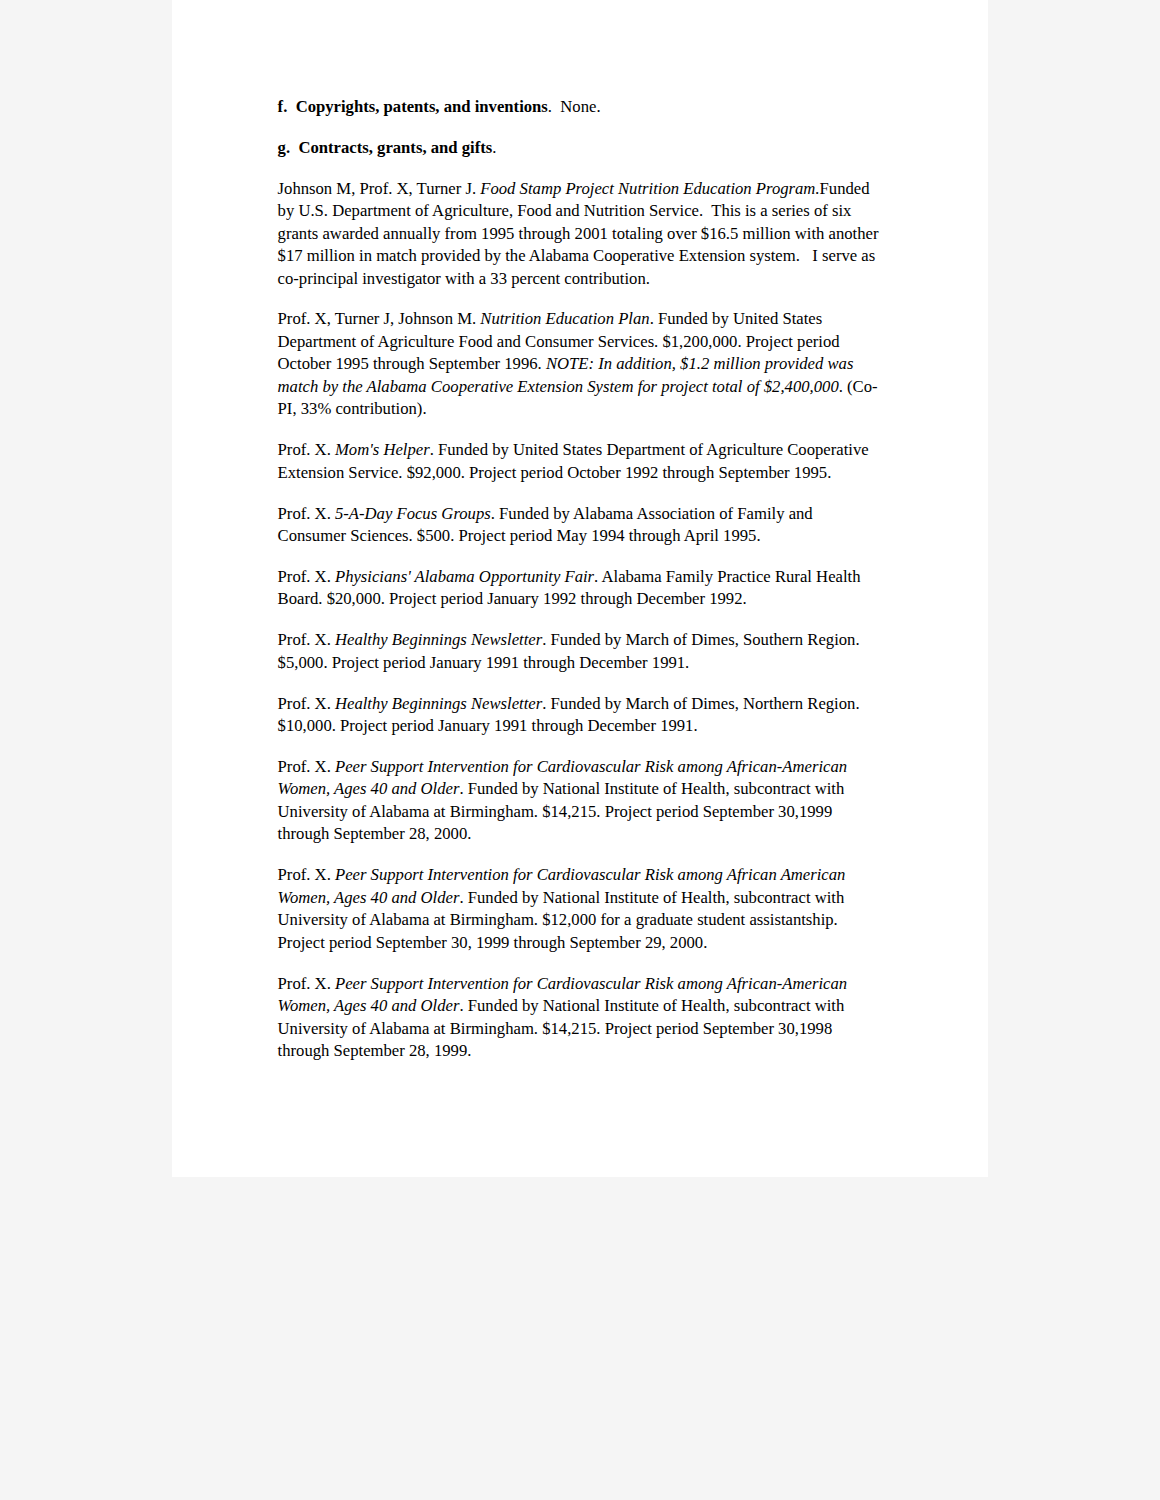f. Copyrights, patents, and inventions. None.
g. Contracts, grants, and gifts.
Johnson M, Prof. X, Turner J. Food Stamp Project Nutrition Education Program.Funded by U.S. Department of Agriculture, Food and Nutrition Service. This is a series of six grants awarded annually from 1995 through 2001 totaling over $16.5 million with another $17 million in match provided by the Alabama Cooperative Extension system. I serve as co-principal investigator with a 33 percent contribution.
Prof. X, Turner J, Johnson M. Nutrition Education Plan. Funded by United States Department of Agriculture Food and Consumer Services. $1,200,000. Project period October 1995 through September 1996. NOTE: In addition, $1.2 million provided was match by the Alabama Cooperative Extension System for project total of $2,400,000. (Co-PI, 33% contribution).
Prof. X. Mom's Helper. Funded by United States Department of Agriculture Cooperative Extension Service. $92,000. Project period October 1992 through September 1995.
Prof. X. 5-A-Day Focus Groups. Funded by Alabama Association of Family and Consumer Sciences. $500. Project period May 1994 through April 1995.
Prof. X. Physicians' Alabama Opportunity Fair. Alabama Family Practice Rural Health Board. $20,000. Project period January 1992 through December 1992.
Prof. X. Healthy Beginnings Newsletter. Funded by March of Dimes, Southern Region. $5,000. Project period January 1991 through December 1991.
Prof. X. Healthy Beginnings Newsletter. Funded by March of Dimes, Northern Region. $10,000. Project period January 1991 through December 1991.
Prof. X. Peer Support Intervention for Cardiovascular Risk among African-American Women, Ages 40 and Older. Funded by National Institute of Health, subcontract with University of Alabama at Birmingham. $14,215. Project period September 30,1999 through September 28, 2000.
Prof. X. Peer Support Intervention for Cardiovascular Risk among African American Women, Ages 40 and Older. Funded by National Institute of Health, subcontract with University of Alabama at Birmingham. $12,000 for a graduate student assistantship. Project period September 30, 1999 through September 29, 2000.
Prof. X. Peer Support Intervention for Cardiovascular Risk among African-American Women, Ages 40 and Older. Funded by National Institute of Health, subcontract with University of Alabama at Birmingham. $14,215. Project period September 30,1998 through September 28, 1999.